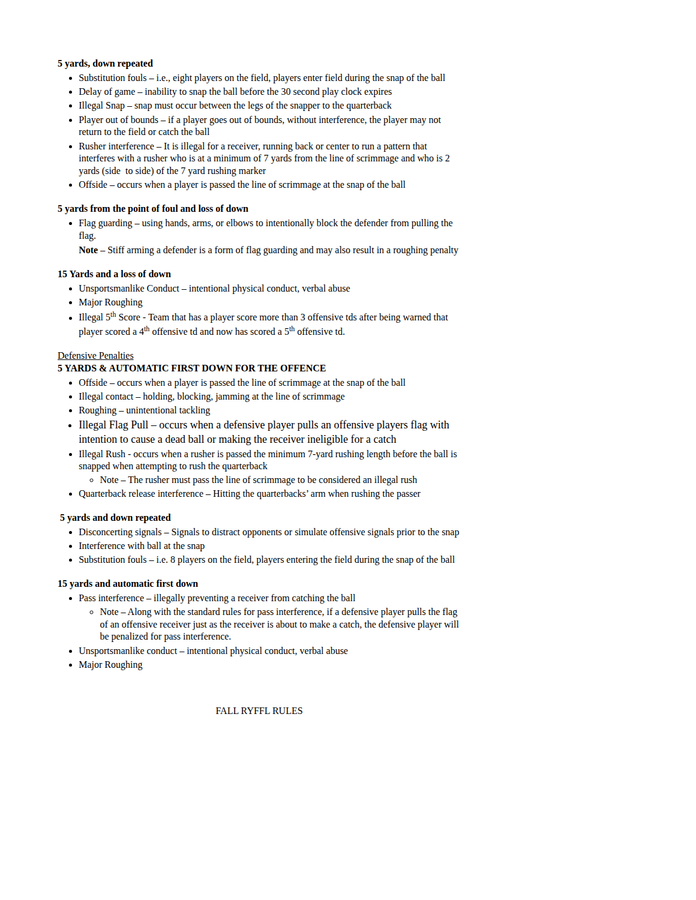5 yards, down repeated
Substitution fouls – i.e., eight players on the field, players enter field during the snap of the ball
Delay of game – inability to snap the ball before the 30 second play clock expires
Illegal Snap – snap must occur between the legs of the snapper to the quarterback
Player out of bounds – if a player goes out of bounds, without interference, the player may not return to the field or catch the ball
Rusher interference – It is illegal for a receiver, running back or center to run a pattern that interferes with a rusher who is at a minimum of 7 yards from the line of scrimmage and who is 2 yards (side to side) of the 7 yard rushing marker
Offside – occurs when a player is passed the line of scrimmage at the snap of the ball
5 yards from the point of foul and loss of down
Flag guarding – using hands, arms, or elbows to intentionally block the defender from pulling the flag. Note – Stiff arming a defender is a form of flag guarding and may also result in a roughing penalty
15 Yards and a loss of down
Unsportsmanlike Conduct – intentional physical conduct, verbal abuse
Major Roughing
Illegal 5th Score - Team that has a player score more than 3 offensive tds after being warned that player scored a 4th offensive td and now has scored a 5th offensive td.
Defensive Penalties
5 YARDS & AUTOMATIC FIRST DOWN FOR THE OFFENCE
Offside – occurs when a player is passed the line of scrimmage at the snap of the ball
Illegal contact – holding, blocking, jamming at the line of scrimmage
Roughing – unintentional tackling
Illegal Flag Pull – occurs when a defensive player pulls an offensive players flag with intention to cause a dead ball or making the receiver ineligible for a catch
Illegal Rush - occurs when a rusher is passed the minimum 7-yard rushing length before the ball is snapped when attempting to rush the quarterback
Note – The rusher must pass the line of scrimmage to be considered an illegal rush
Quarterback release interference – Hitting the quarterbacks’ arm when rushing the passer
5 yards and down repeated
Disconcerting signals – Signals to distract opponents or simulate offensive signals prior to the snap
Interference with ball at the snap
Substitution fouls – i.e. 8 players on the field, players entering the field during the snap of the ball
15 yards and automatic first down
Pass interference – illegally preventing a receiver from catching the ball
Note – Along with the standard rules for pass interference, if a defensive player pulls the flag of an offensive receiver just as the receiver is about to make a catch, the defensive player will be penalized for pass interference.
Unsportsmanlike conduct – intentional physical conduct, verbal abuse
Major Roughing
FALL RYFFL RULES